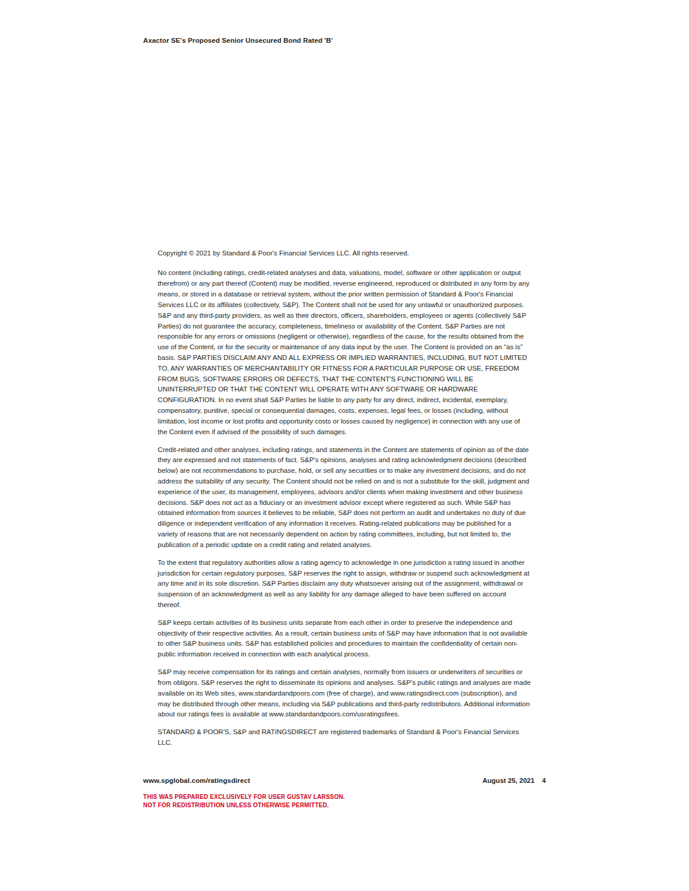Axactor SE's Proposed Senior Unsecured Bond Rated 'B'
Copyright © 2021 by Standard & Poor's Financial Services LLC. All rights reserved.
No content (including ratings, credit-related analyses and data, valuations, model, software or other application or output therefrom) or any part thereof (Content) may be modified, reverse engineered, reproduced or distributed in any form by any means, or stored in a database or retrieval system, without the prior written permission of Standard & Poor's Financial Services LLC or its affiliates (collectively, S&P). The Content shall not be used for any unlawful or unauthorized purposes. S&P and any third-party providers, as well as their directors, officers, shareholders, employees or agents (collectively S&P Parties) do not guarantee the accuracy, completeness, timeliness or availability of the Content. S&P Parties are not responsible for any errors or omissions (negligent or otherwise), regardless of the cause, for the results obtained from the use of the Content, or for the security or maintenance of any data input by the user. The Content is provided on an “as is” basis. S&P PARTIES DISCLAIM ANY AND ALL EXPRESS OR IMPLIED WARRANTIES, INCLUDING, BUT NOT LIMITED TO, ANY WARRANTIES OF MERCHANTABILITY OR FITNESS FOR A PARTICULAR PURPOSE OR USE, FREEDOM FROM BUGS, SOFTWARE ERRORS OR DEFECTS, THAT THE CONTENT'S FUNCTIONING WILL BE UNINTERRUPTED OR THAT THE CONTENT WILL OPERATE WITH ANY SOFTWARE OR HARDWARE CONFIGURATION. In no event shall S&P Parties be liable to any party for any direct, indirect, incidental, exemplary, compensatory, punitive, special or consequential damages, costs, expenses, legal fees, or losses (including, without limitation, lost income or lost profits and opportunity costs or losses caused by negligence) in connection with any use of the Content even if advised of the possibility of such damages.
Credit-related and other analyses, including ratings, and statements in the Content are statements of opinion as of the date they are expressed and not statements of fact. S&P's opinions, analyses and rating acknowledgment decisions (described below) are not recommendations to purchase, hold, or sell any securities or to make any investment decisions, and do not address the suitability of any security. The Content should not be relied on and is not a substitute for the skill, judgment and experience of the user, its management, employees, advisors and/or clients when making investment and other business decisions. S&P does not act as a fiduciary or an investment advisor except where registered as such. While S&P has obtained information from sources it believes to be reliable, S&P does not perform an audit and undertakes no duty of due diligence or independent verification of any information it receives. Rating-related publications may be published for a variety of reasons that are not necessarily dependent on action by rating committees, including, but not limited to, the publication of a periodic update on a credit rating and related analyses.
To the extent that regulatory authorities allow a rating agency to acknowledge in one jurisdiction a rating issued in another jurisdiction for certain regulatory purposes, S&P reserves the right to assign, withdraw or suspend such acknowledgment at any time and in its sole discretion. S&P Parties disclaim any duty whatsoever arising out of the assignment, withdrawal or suspension of an acknowledgment as well as any liability for any damage alleged to have been suffered on account thereof.
S&P keeps certain activities of its business units separate from each other in order to preserve the independence and objectivity of their respective activities. As a result, certain business units of S&P may have information that is not available to other S&P business units. S&P has established policies and procedures to maintain the confidentiality of certain non-public information received in connection with each analytical process.
S&P may receive compensation for its ratings and certain analyses, normally from issuers or underwriters of securities or from obligors. S&P reserves the right to disseminate its opinions and analyses. S&P's public ratings and analyses are made available on its Web sites, www.standardandpoors.com (free of charge), and www.ratingsdirect.com (subscription), and may be distributed through other means, including via S&P publications and third-party redistributors. Additional information about our ratings fees is available at www.standardandpoors.com/usratingsfees.
STANDARD & POOR'S, S&P and RATINGSDIRECT are registered trademarks of Standard & Poor's Financial Services LLC.
www.spglobal.com/ratingsdirect August 25, 20214
THIS WAS PREPARED EXCLUSIVELY FOR USER GUSTAV LARSSON.
NOT FOR REDISTRIBUTION UNLESS OTHERWISE PERMITTED.